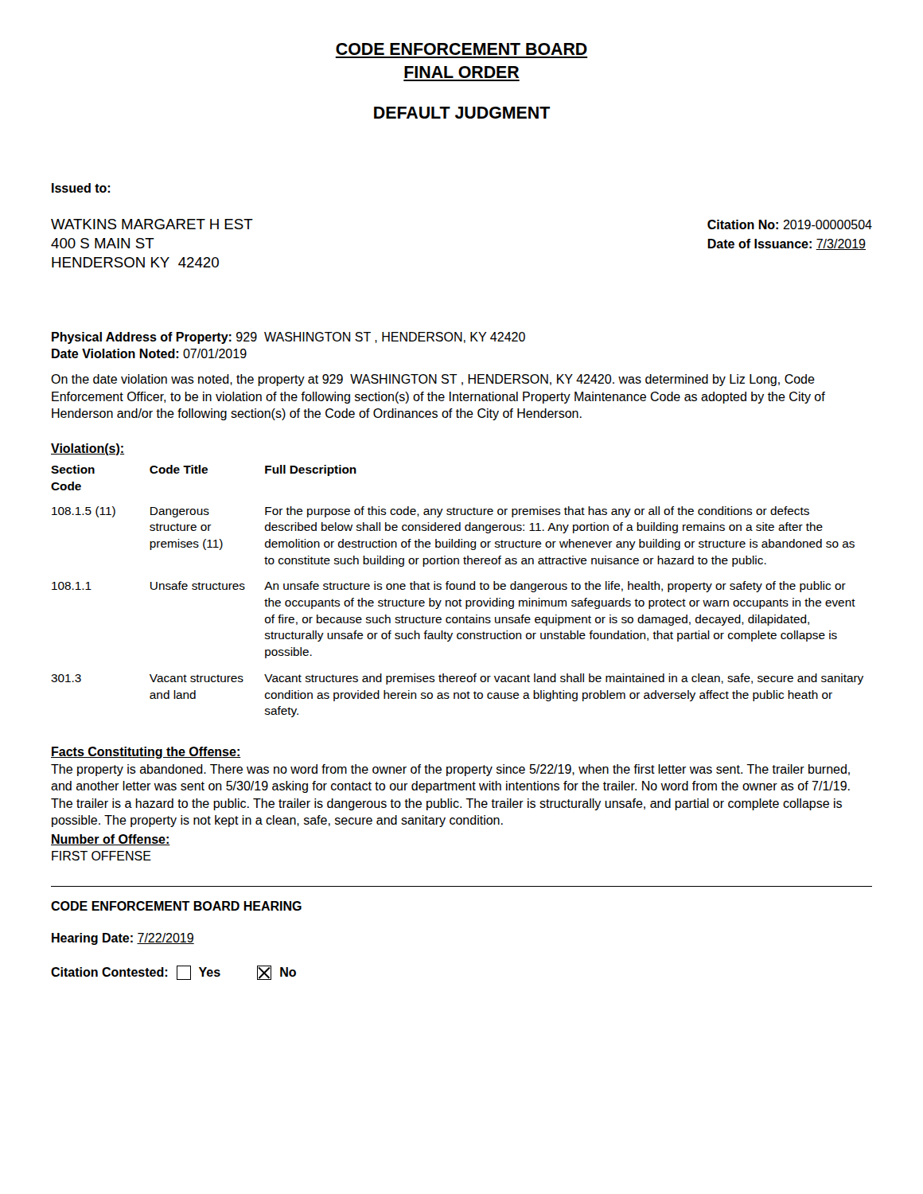CODE ENFORCEMENT BOARD
FINAL ORDER
DEFAULT JUDGMENT
Issued to:
WATKINS MARGARET H EST
400 S MAIN ST
HENDERSON KY 42420
Citation No: 2019-00000504
Date of Issuance: 7/3/2019
Physical Address of Property: 929 WASHINGTON ST , HENDERSON, KY 42420
Date Violation Noted: 07/01/2019
On the date violation was noted, the property at 929 WASHINGTON ST , HENDERSON, KY 42420. was determined by Liz Long, Code Enforcement Officer, to be in violation of the following section(s) of the International Property Maintenance Code as adopted by the City of Henderson and/or the following section(s) of the Code of Ordinances of the City of Henderson.
Violation(s):
| Section Code | Code Title | Full Description |
| --- | --- | --- |
| 108.1.5 (11) | Dangerous structure or premises (11) | For the purpose of this code, any structure or premises that has any or all of the conditions or defects described below shall be considered dangerous: 11. Any portion of a building remains on a site after the demolition or destruction of the building or structure or whenever any building or structure is abandoned so as to constitute such building or portion thereof as an attractive nuisance or hazard to the public. |
| 108.1.1 | Unsafe structures | An unsafe structure is one that is found to be dangerous to the life, health, property or safety of the public or the occupants of the structure by not providing minimum safeguards to protect or warn occupants in the event of fire, or because such structure contains unsafe equipment or is so damaged, decayed, dilapidated, structurally unsafe or of such faulty construction or unstable foundation, that partial or complete collapse is possible. |
| 301.3 | Vacant structures and land | Vacant structures and premises thereof or vacant land shall be maintained in a clean, safe, secure and sanitary condition as provided herein so as not to cause a blighting problem or adversely affect the public heath or safety. |
Facts Constituting the Offense:
The property is abandoned. There was no word from the owner of the property since 5/22/19, when the first letter was sent. The trailer burned, and another letter was sent on 5/30/19 asking for contact to our department with intentions for the trailer. No word from the owner as of 7/1/19. The trailer is a hazard to the public. The trailer is dangerous to the public. The trailer is structurally unsafe, and partial or complete collapse is possible. The property is not kept in a clean, safe, secure and sanitary condition.
Number of Offense:
FIRST OFFENSE
CODE ENFORCEMENT BOARD HEARING
Hearing Date: 7/22/2019
Citation Contested: Yes No